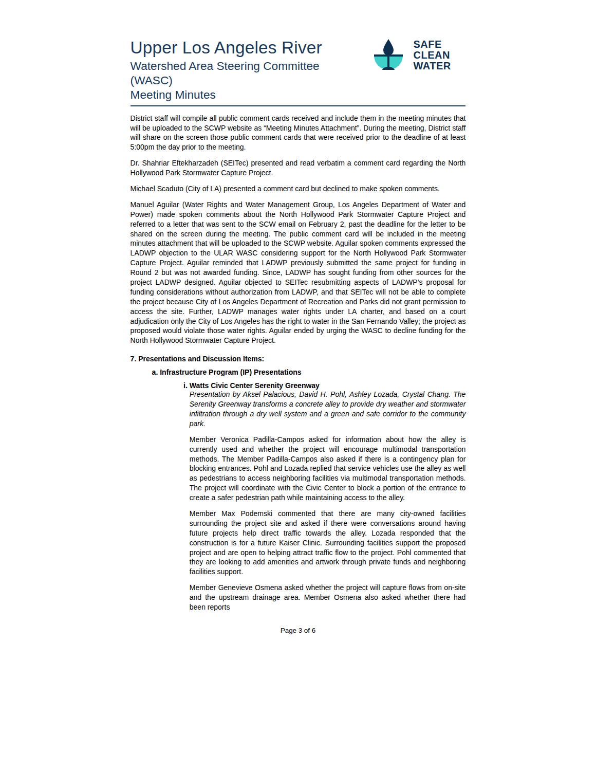Upper Los Angeles River
Watershed Area Steering Committee (WASC)
Meeting Minutes
SAFE
CLEAN
WATER
District staff will compile all public comment cards received and include them in the meeting minutes that will be uploaded to the SCWP website as “Meeting Minutes Attachment”. During the meeting, District staff will share on the screen those public comment cards that were received prior to the deadline of at least 5:00pm the day prior to the meeting.
Dr. Shahriar Eftekharzadeh (SEITec) presented and read verbatim a comment card regarding the North Hollywood Park Stormwater Capture Project.
Michael Scaduto (City of LA) presented a comment card but declined to make spoken comments.
Manuel Aguilar (Water Rights and Water Management Group, Los Angeles Department of Water and Power) made spoken comments about the North Hollywood Park Stormwater Capture Project and referred to a letter that was sent to the SCW email on February 2, past the deadline for the letter to be shared on the screen during the meeting. The public comment card will be included in the meeting minutes attachment that will be uploaded to the SCWP website. Aguilar spoken comments expressed the LADWP objection to the ULAR WASC considering support for the North Hollywood Park Stormwater Capture Project. Aguilar reminded that LADWP previously submitted the same project for funding in Round 2 but was not awarded funding. Since, LADWP has sought funding from other sources for the project LADWP designed. Aguilar objected to SEITec resubmitting aspects of LADWP’s proposal for funding considerations without authorization from LADWP, and that SEITec will not be able to complete the project because City of Los Angeles Department of Recreation and Parks did not grant permission to access the site. Further, LADWP manages water rights under LA charter, and based on a court adjudication only the City of Los Angeles has the right to water in the San Fernando Valley; the project as proposed would violate those water rights. Aguilar ended by urging the WASC to decline funding for the North Hollywood Stormwater Capture Project.
7. Presentations and Discussion Items:
Infrastructure Program (IP) Presentations
Watts Civic Center Serenity Greenway
Presentation by Aksel Palacious, David H. Pohl, Ashley Lozada, Crystal Chang. The Serenity Greenway transforms a concrete alley to provide dry weather and stormwater infiltration through a dry well system and a green and safe corridor to the community park.
Member Veronica Padilla-Campos asked for information about how the alley is currently used and whether the project will encourage multimodal transportation methods. The Member Padilla-Campos also asked if there is a contingency plan for blocking entrances. Pohl and Lozada replied that service vehicles use the alley as well as pedestrians to access neighboring facilities via multimodal transportation methods. The project will coordinate with the Civic Center to block a portion of the entrance to create a safer pedestrian path while maintaining access to the alley.
Member Max Podemski commented that there are many city-owned facilities surrounding the project site and asked if there were conversations around having future projects help direct traffic towards the alley. Lozada responded that the construction is for a future Kaiser Clinic. Surrounding facilities support the proposed project and are open to helping attract traffic flow to the project. Pohl commented that they are looking to add amenities and artwork through private funds and neighboring facilities support.
Member Genevieve Osmena asked whether the project will capture flows from on-site and the upstream drainage area. Member Osmena also asked whether there had been reports
Page 3 of 6